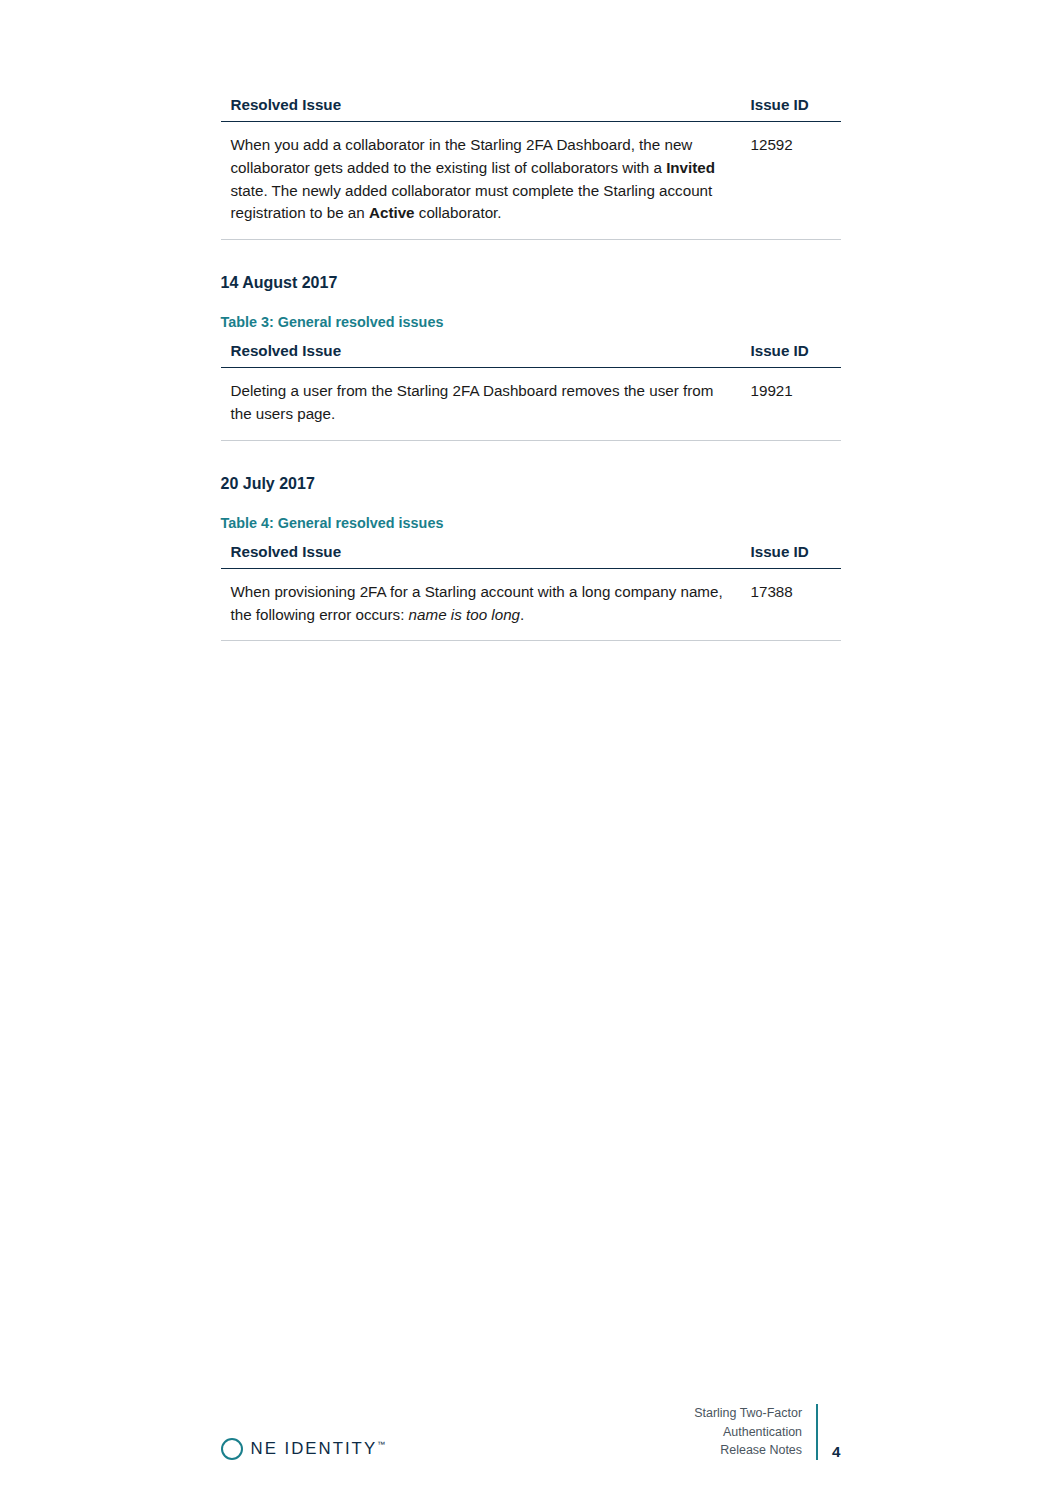| Resolved Issue | Issue ID |
| --- | --- |
| When you add a collaborator in the Starling 2FA Dashboard, the new collaborator gets added to the existing list of collaborators with a Invited state. The newly added collaborator must complete the Starling account registration to be an Active collaborator. | 12592 |
14 August 2017
Table 3: General resolved issues
| Resolved Issue | Issue ID |
| --- | --- |
| Deleting a user from the Starling 2FA Dashboard removes the user from the users page. | 19921 |
20 July 2017
Table 4: General resolved issues
| Resolved Issue | Issue ID |
| --- | --- |
| When provisioning 2FA for a Starling account with a long company name, the following error occurs: name is too long . | 17388 |
NE IDENTITY™
Starling Two-Factor
Authentication
Release Notes
4